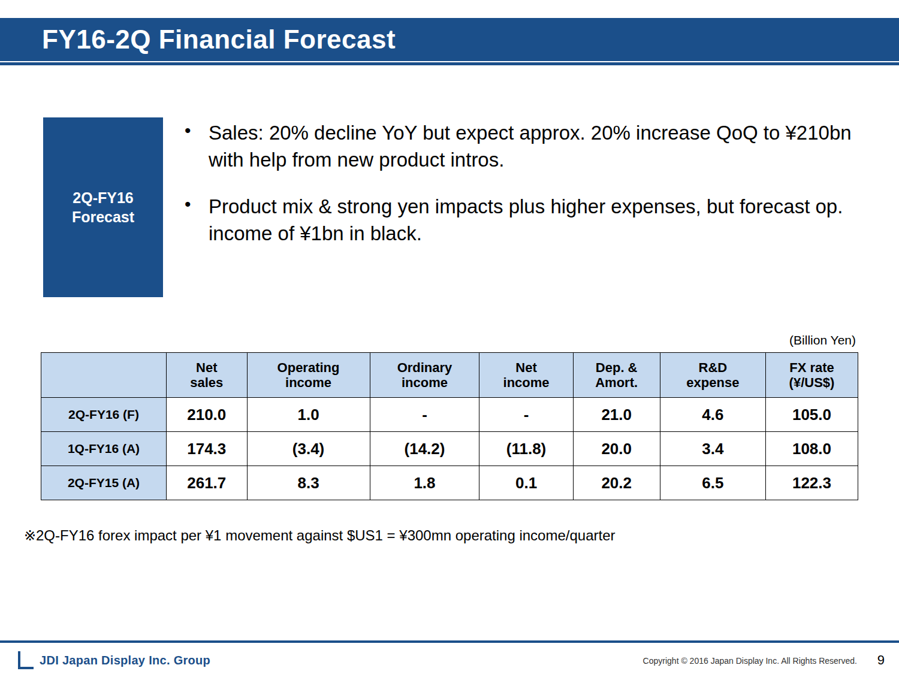FY16-2Q Financial Forecast
2Q-FY16
Forecast
Sales: 20% decline YoY but expect approx. 20% increase QoQ to ¥210bn with help from new product intros.
Product mix & strong yen impacts plus higher expenses, but forecast op. income of ¥1bn in black.
(Billion Yen)
| | Net sales | Operating income | Ordinary income | Net income | Dep. & Amort. | R&D expense | FX rate (¥/US$) |
| --- | --- | --- | --- | --- | --- | --- | --- |
| 2Q-FY16 (F) | 210.0 | 1.0 | - | - | 21.0 | 4.6 | 105.0 |
| 1Q-FY16 (A) | 174.3 | (3.4) | (14.2) | (11.8) | 20.0 | 3.4 | 108.0 |
| 2Q-FY15 (A) | 261.7 | 8.3 | 1.8 | 0.1 | 20.2 | 6.5 | 122.3 |
※2Q-FY16 forex impact per ¥1 movement against $US1 = ¥300mn operating income/quarter
JDI Japan Display Inc. Group
Copyright © 2016 Japan Display Inc. All Rights Reserved.
9